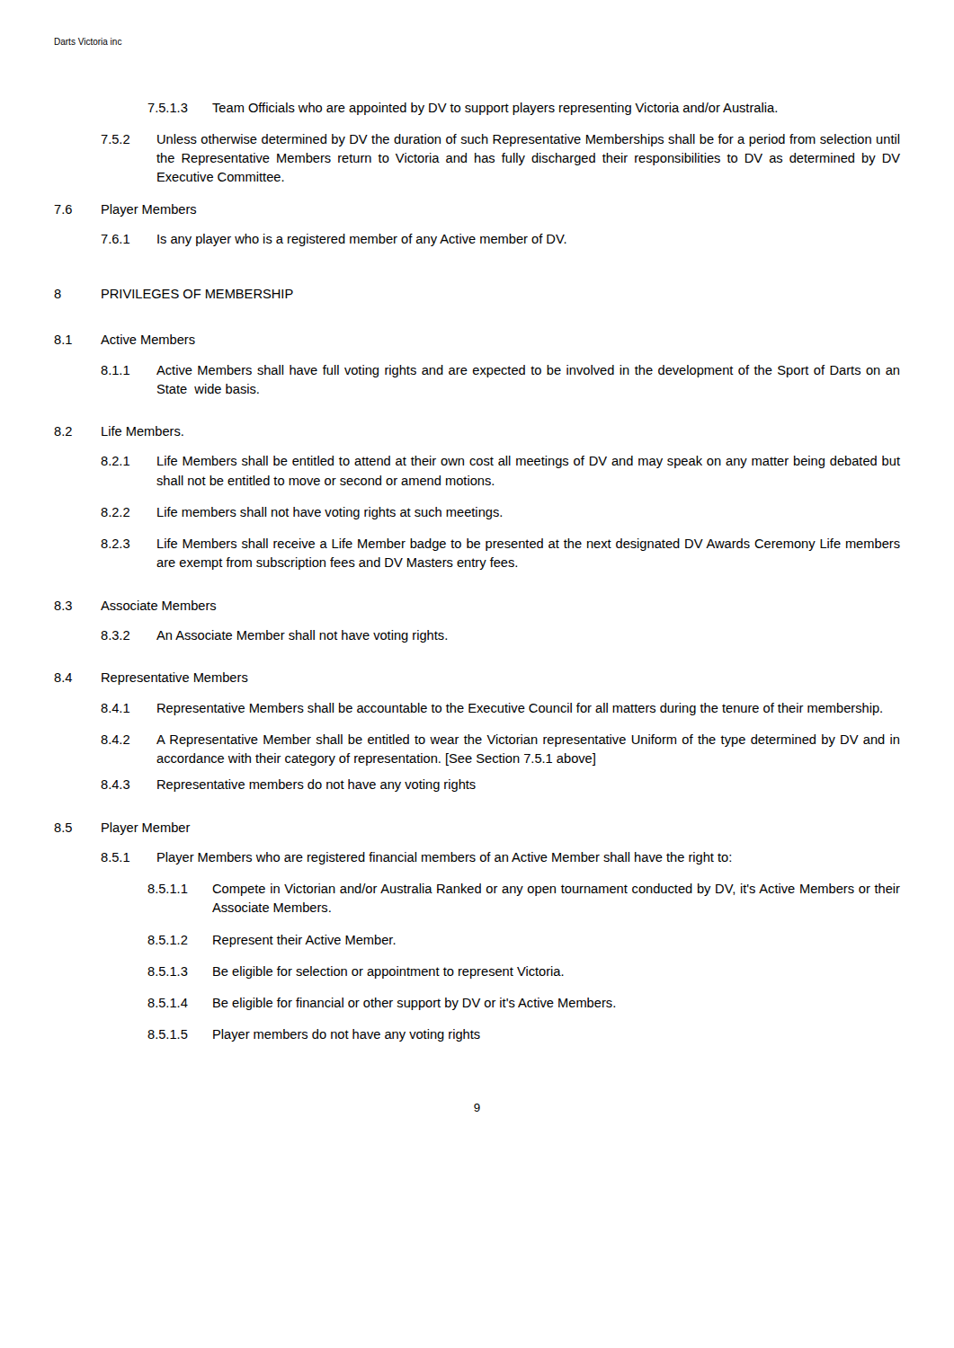Darts Victoria inc
7.5.1.3
Team Officials who are appointed by DV to support players representing Victoria and/or Australia.
7.5.2
Unless otherwise determined by DV the duration of such Representative Memberships shall be for a period from selection until the Representative Members return to Victoria and has fully discharged their responsibilities to DV as determined by DV Executive Committee.
7.6
Player Members
7.6.1
Is any player who is a registered member of any Active member of DV.
8
PRIVILEGES OF MEMBERSHIP
8.1
Active Members
8.1.1
Active Members shall have full voting rights and are expected to be involved in the development of the Sport of Darts on an State wide basis.
8.2
Life Members.
8.2.1
Life Members shall be entitled to attend at their own cost all meetings of DV and may speak on any matter being debated but shall not be entitled to move or second or amend motions.
8.2.2
Life members shall not have voting rights at such meetings.
8.2.3
Life Members shall receive a Life Member badge to be presented at the next designated DV Awards Ceremony Life members are exempt from subscription fees and DV Masters entry fees.
8.3
Associate Members
8.3.2
An Associate Member shall not have voting rights.
8.4
Representative Members
8.4.1
Representative Members shall be accountable to the Executive Council for all matters during the tenure of their membership.
8.4.2
A Representative Member shall be entitled to wear the Victorian representative Uniform of the type determined by DV and in accordance with their category of representation. [See Section 7.5.1 above]
8.4.3
Representative members do not have any voting rights
8.5
Player Member
8.5.1
Player Members who are registered financial members of an Active Member shall have the right to:
8.5.1.1
Compete in Victorian and/or Australia Ranked or any open tournament conducted by DV, it's Active Members or their Associate Members.
8.5.1.2
Represent their Active Member.
8.5.1.3
Be eligible for selection or appointment to represent Victoria.
8.5.1.4
Be eligible for financial or other support by DV or it's Active Members.
8.5.1.5
Player members do not have any voting rights
9